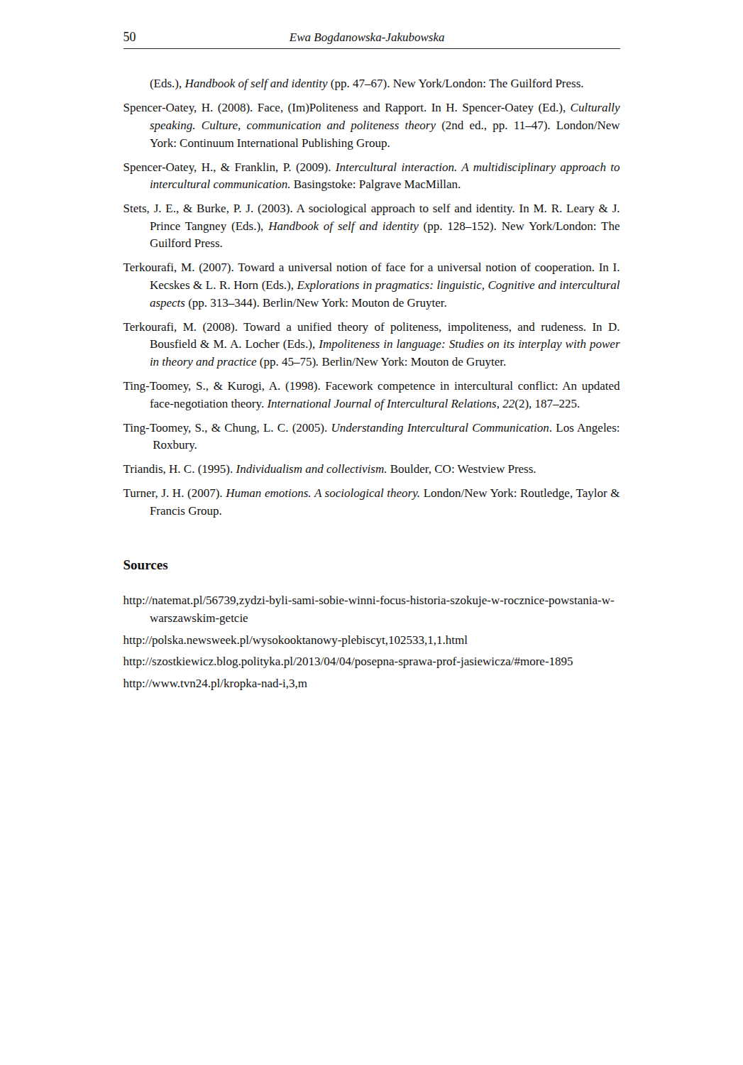50 Ewa Bogdanowska-Jakubowska
(Eds.), Handbook of self and identity (pp. 47–67). New York/London: The Guilford Press.
Spencer-Oatey, H. (2008). Face, (Im)Politeness and Rapport. In H. Spencer-Oatey (Ed.), Culturally speaking. Culture, communication and politeness theory (2nd ed., pp. 11–47). London/New York: Continuum International Publishing Group.
Spencer-Oatey, H., & Franklin, P. (2009). Intercultural interaction. A multidisciplinary approach to intercultural communication. Basingstoke: Palgrave MacMillan.
Stets, J. E., & Burke, P. J. (2003). A sociological approach to self and identity. In M. R. Leary & J. Prince Tangney (Eds.), Handbook of self and identity (pp. 128–152). New York/London: The Guilford Press.
Terkourafi, M. (2007). Toward a universal notion of face for a universal notion of cooperation. In I. Kecskes & L. R. Horn (Eds.), Explorations in pragmatics: linguistic, Cognitive and intercultural aspects (pp. 313–344). Berlin/New York: Mouton de Gruyter.
Terkourafi, M. (2008). Toward a unified theory of politeness, impoliteness, and rudeness. In D. Bousfield & M. A. Locher (Eds.), Impoliteness in language: Studies on its interplay with power in theory and practice (pp. 45–75). Berlin/New York: Mouton de Gruyter.
Ting-Toomey, S., & Kurogi, A. (1998). Facework competence in intercultural conflict: An updated face-negotiation theory. International Journal of Intercultural Relations, 22(2), 187–225.
Ting-Toomey, S., & Chung, L. C. (2005). Understanding Intercultural Communication. Los Angeles: Roxbury.
Triandis, H. C. (1995). Individualism and collectivism. Boulder, CO: Westview Press.
Turner, J. H. (2007). Human emotions. A sociological theory. London/New York: Routledge, Taylor & Francis Group.
Sources
http://natemat.pl/56739,zydzi-byli-sami-sobie-winni-focus-historia-szokuje-w-rocznice-powstania-w-warszawskim-getcie
http://polska.newsweek.pl/wysokooktanowy-plebiscyt,102533,1,1.html
http://szostkiewicz.blog.polityka.pl/2013/04/04/posepna-sprawa-prof-jasiewicza/#more-1895
http://www.tvn24.pl/kropka-nad-i,3,m